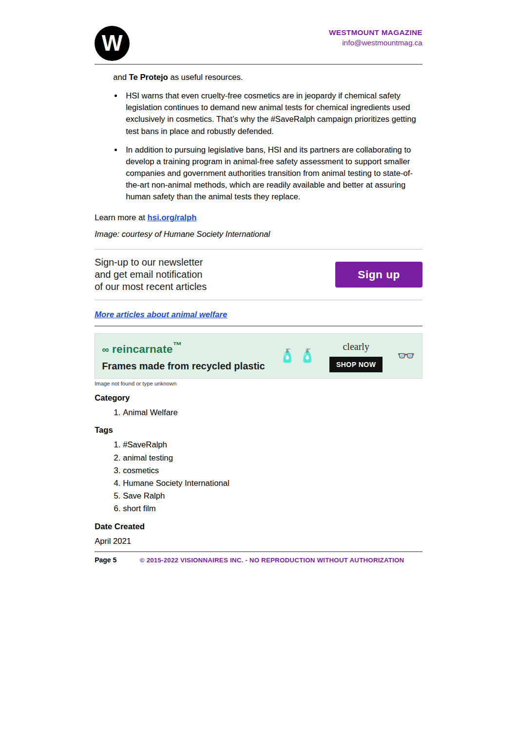W
WESTMOUNT MAGAZINE
info@westmountmag.ca
and Te Protejo as useful resources.
HSI warns that even cruelty-free cosmetics are in jeopardy if chemical safety legislation continues to demand new animal tests for chemical ingredients used exclusively in cosmetics. That’s why the #SaveRalph campaign prioritizes getting test bans in place and robustly defended.
In addition to pursuing legislative bans, HSI and its partners are collaborating to develop a training program in animal-free safety assessment to support smaller companies and government authorities transition from animal testing to state-of-the-art non-animal methods, which are readily available and better at assuring human safety than the animal tests they replace.
Learn more at hsi.org/ralph
Image: courtesy of Humane Society International
Sign-up to our newsletter
and get email notification
of our most recent articles
Sign up
More articles about animal welfare
∞ reincarnate™
Frames made from recycled plastic
🧴 🧴
clearly
SHOP NOW
👓
Image not found or type unknown
Category
Animal Welfare
Tags
#SaveRalph
animal testing
cosmetics
Humane Society International
Save Ralph
short film
Date Created
April 2021
Page 5
© 2015-2022 VISIONNAIRES INC. - NO REPRODUCTION WITHOUT AUTHORIZATION